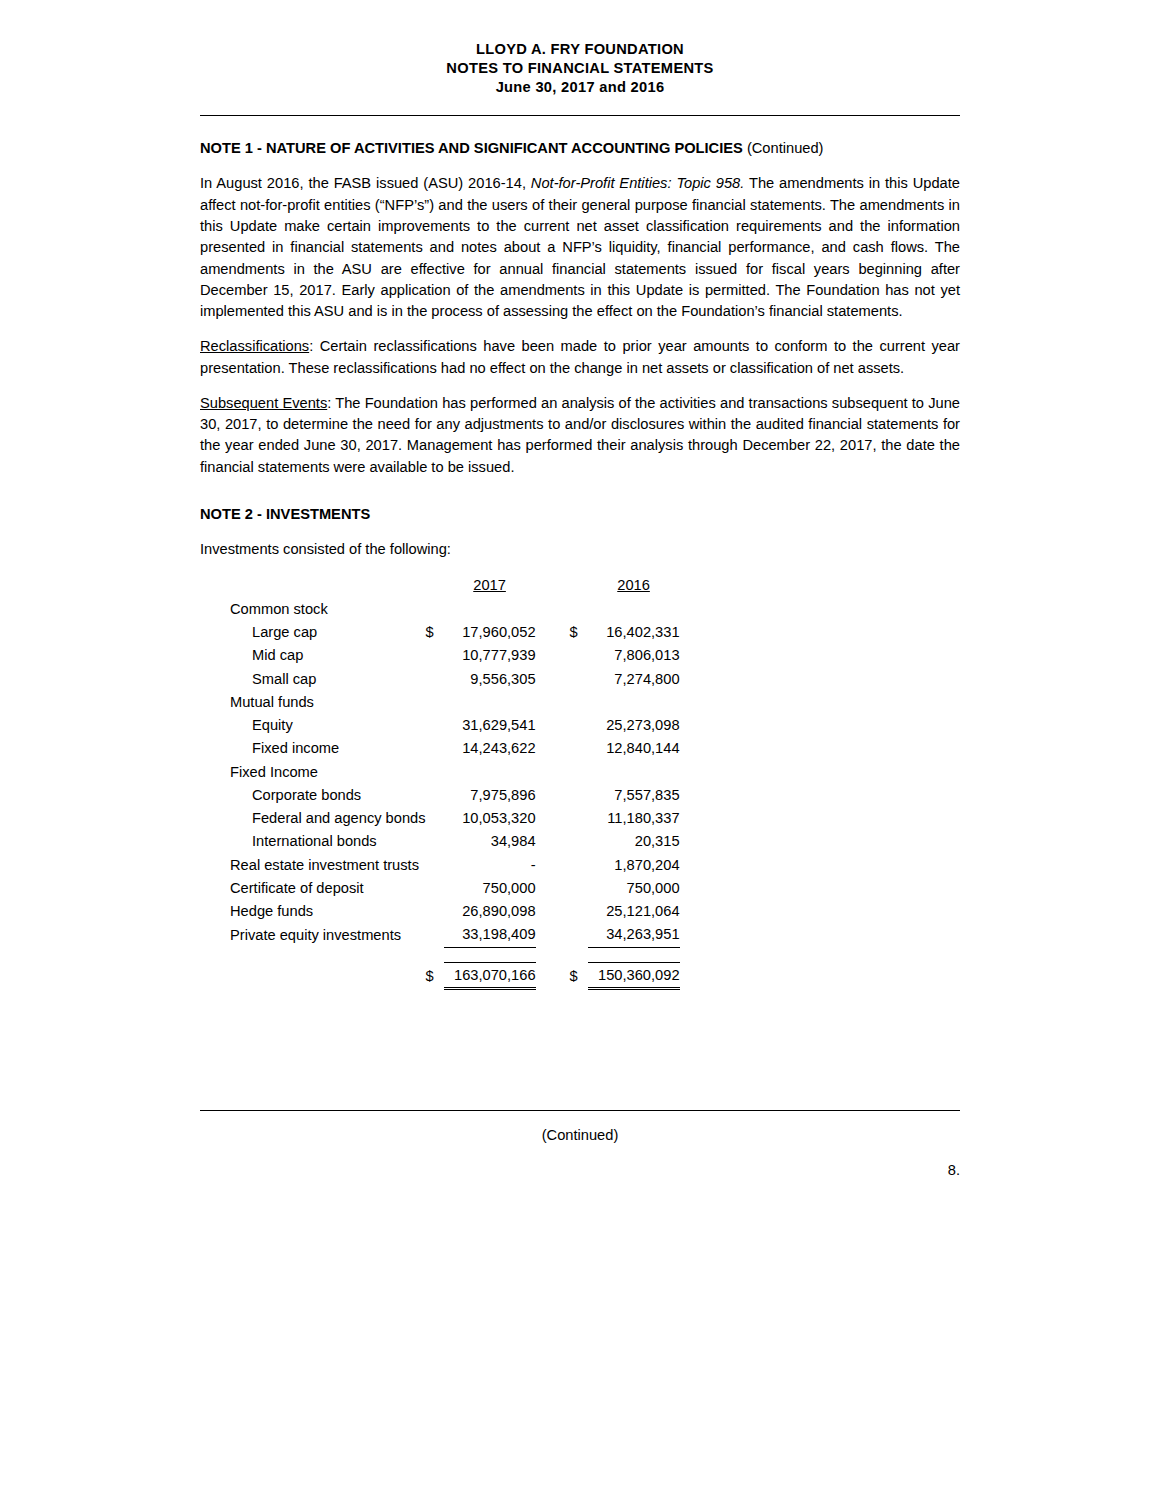LLOYD A. FRY FOUNDATION
NOTES TO FINANCIAL STATEMENTS
June 30, 2017 and 2016
NOTE 1 - NATURE OF ACTIVITIES AND SIGNIFICANT ACCOUNTING POLICIES (Continued)
In August 2016, the FASB issued (ASU) 2016-14, Not-for-Profit Entities: Topic 958. The amendments in this Update affect not-for-profit entities (“NFP’s”) and the users of their general purpose financial statements. The amendments in this Update make certain improvements to the current net asset classification requirements and the information presented in financial statements and notes about a NFP’s liquidity, financial performance, and cash flows. The amendments in the ASU are effective for annual financial statements issued for fiscal years beginning after December 15, 2017. Early application of the amendments in this Update is permitted. The Foundation has not yet implemented this ASU and is in the process of assessing the effect on the Foundation’s financial statements.
Reclassifications: Certain reclassifications have been made to prior year amounts to conform to the current year presentation. These reclassifications had no effect on the change in net assets or classification of net assets.
Subsequent Events: The Foundation has performed an analysis of the activities and transactions subsequent to June 30, 2017, to determine the need for any adjustments to and/or disclosures within the audited financial statements for the year ended June 30, 2017. Management has performed their analysis through December 22, 2017, the date the financial statements were available to be issued.
NOTE 2 - INVESTMENTS
Investments consisted of the following:
| | | 2017 | | | 2016 |
| Common stock | | | | | |
| Large cap | $ | 17,960,052 | | $ | 16,402,331 |
| Mid cap | | 10,777,939 | | | 7,806,013 |
| Small cap | | 9,556,305 | | | 7,274,800 |
| Mutual funds | | | | | |
| Equity | | 31,629,541 | | | 25,273,098 |
| Fixed income | | 14,243,622 | | | 12,840,144 |
| Fixed Income | | | | | |
| Corporate bonds | | 7,975,896 | | | 7,557,835 |
| Federal and agency bonds | | 10,053,320 | | | 11,180,337 |
| International bonds | | 34,984 | | | 20,315 |
| Real estate investment trusts | | - | | | 1,870,204 |
| Certificate of deposit | | 750,000 | | | 750,000 |
| Hedge funds | | 26,890,098 | | | 25,121,064 |
| Private equity investments | | 33,198,409 | | | 34,263,951 |
| | $ | 163,070,166 | | $ | 150,360,092 |
(Continued)
8.